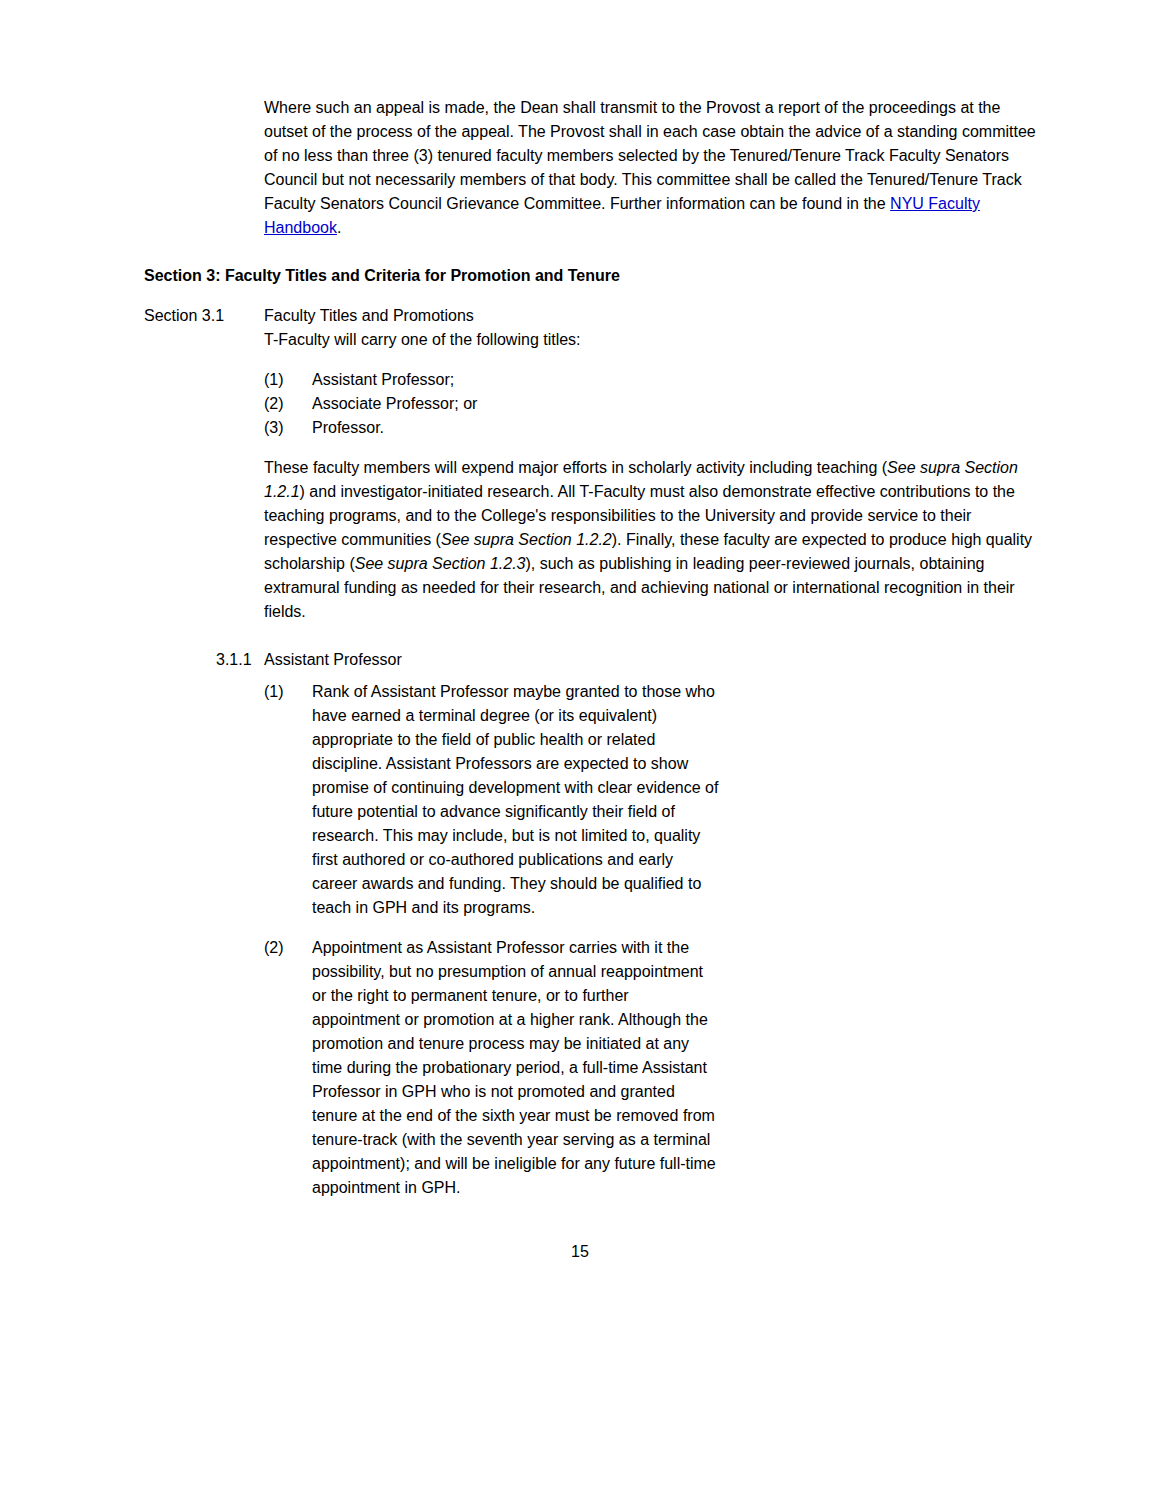Where such an appeal is made, the Dean shall transmit to the Provost a report of the proceedings at the outset of the process of the appeal. The Provost shall in each case obtain the advice of a standing committee of no less than three (3) tenured faculty members selected by the Tenured/Tenure Track Faculty Senators Council but not necessarily members of that body. This committee shall be called the Tenured/Tenure Track Faculty Senators Council Grievance Committee. Further information can be found in the NYU Faculty Handbook.
Section 3: Faculty Titles and Criteria for Promotion and Tenure
Section 3.1 Faculty Titles and Promotions
T-Faculty will carry one of the following titles:
(1) Assistant Professor;
(2) Associate Professor; or
(3) Professor.
These faculty members will expend major efforts in scholarly activity including teaching (See supra Section 1.2.1) and investigator-initiated research. All T-Faculty must also demonstrate effective contributions to the teaching programs, and to the College's responsibilities to the University and provide service to their respective communities (See supra Section 1.2.2). Finally, these faculty are expected to produce high quality scholarship (See supra Section 1.2.3), such as publishing in leading peer-reviewed journals, obtaining extramural funding as needed for their research, and achieving national or international recognition in their fields.
3.1.1 Assistant Professor
(1) Rank of Assistant Professor maybe granted to those who have earned a terminal degree (or its equivalent) appropriate to the field of public health or related discipline. Assistant Professors are expected to show promise of continuing development with clear evidence of future potential to advance significantly their field of research. This may include, but is not limited to, quality first authored or co-authored publications and early career awards and funding. They should be qualified to teach in GPH and its programs.
(2) Appointment as Assistant Professor carries with it the possibility, but no presumption of annual reappointment or the right to permanent tenure, or to further appointment or promotion at a higher rank. Although the promotion and tenure process may be initiated at any time during the probationary period, a full-time Assistant Professor in GPH who is not promoted and granted tenure at the end of the sixth year must be removed from tenure-track (with the seventh year serving as a terminal appointment); and will be ineligible for any future full-time appointment in GPH.
15